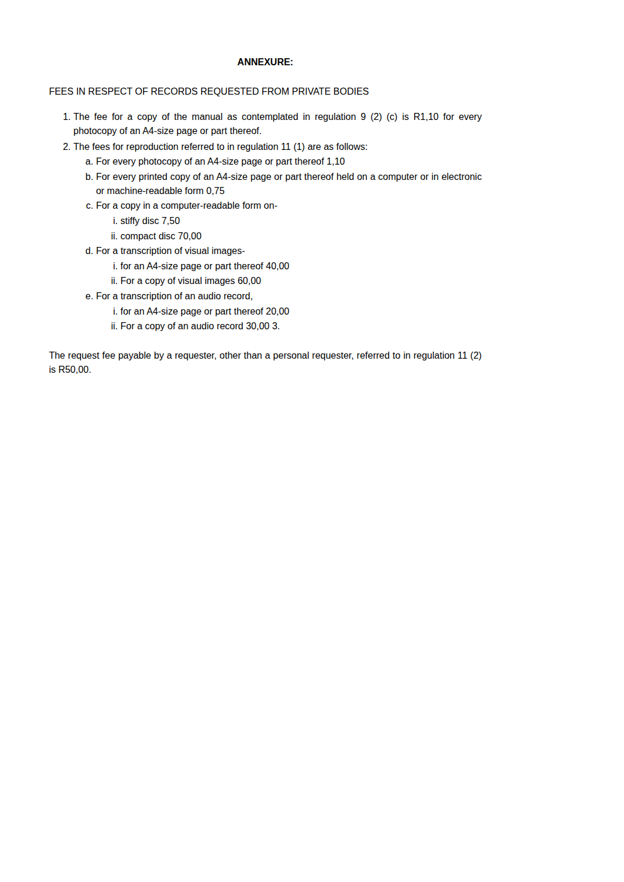ANNEXURE:
FEES IN RESPECT OF RECORDS REQUESTED FROM PRIVATE BODIES
The fee for a copy of the manual as contemplated in regulation 9 (2) (c) is R1,10 for every photocopy of an A4-size page or part thereof.
The fees for reproduction referred to in regulation 11 (1) are as follows:
For every photocopy of an A4-size page or part thereof 1,10
For every printed copy of an A4-size page or part thereof held on a computer or in electronic or machine-readable form 0,75
For a copy in a computer-readable form on-
stiffy disc 7,50
compact disc 70,00
For a transcription of visual images-
for an A4-size page or part thereof 40,00
For a copy of visual images 60,00
For a transcription of an audio record,
for an A4-size page or part thereof 20,00
For a copy of an audio record 30,00 3.
The request fee payable by a requester, other than a personal requester, referred to in regulation 11 (2) is R50,00.